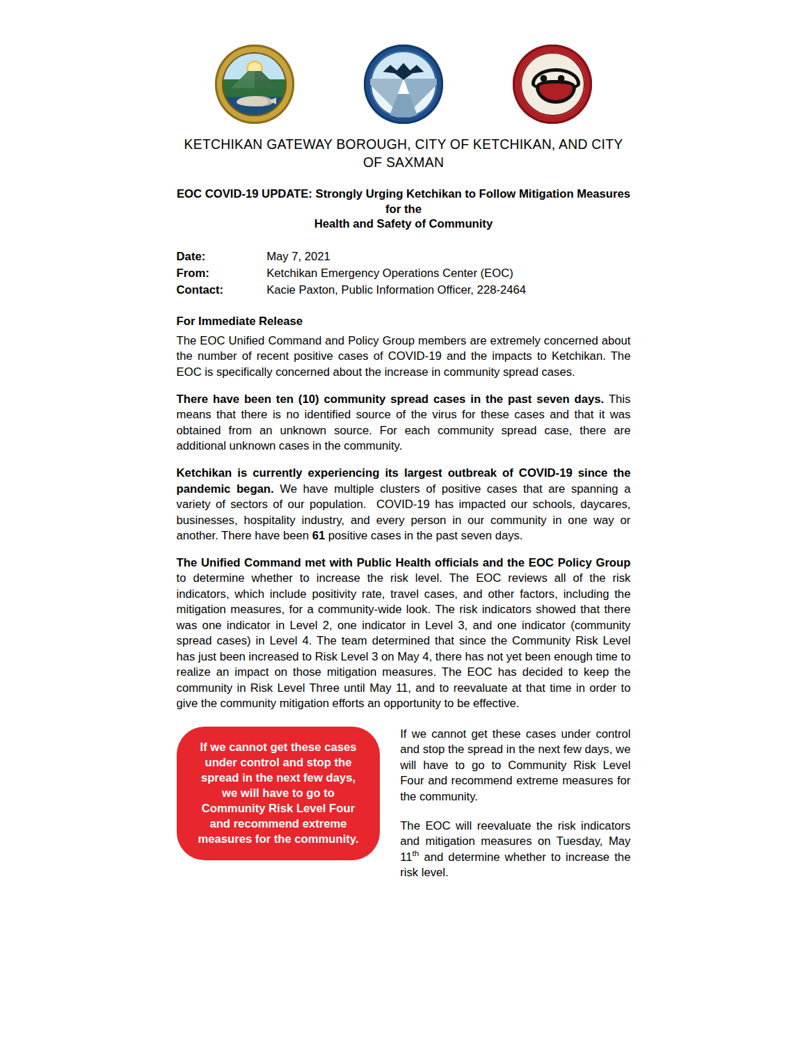KETCHIKAN GATEWAY BOROUGH, CITY OF KETCHIKAN, AND CITY OF SAXMAN
EOC COVID-19 UPDATE: Strongly Urging Ketchikan to Follow Mitigation Measures for the
Health and Safety of Community
| Date: | May 7, 2021 |
| From: | Ketchikan Emergency Operations Center (EOC) |
| Contact: | Kacie Paxton, Public Information Officer, 228-2464 |
For Immediate Release
The EOC Unified Command and Policy Group members are extremely concerned about the number of recent positive cases of COVID-19 and the impacts to Ketchikan. The EOC is specifically concerned about the increase in community spread cases.
There have been ten (10) community spread cases in the past seven days. This means that there is no identified source of the virus for these cases and that it was obtained from an unknown source. For each community spread case, there are additional unknown cases in the community.
Ketchikan is currently experiencing its largest outbreak of COVID-19 since the pandemic began. We have multiple clusters of positive cases that are spanning a variety of sectors of our population. COVID-19 has impacted our schools, daycares, businesses, hospitality industry, and every person in our community in one way or another. There have been 61 positive cases in the past seven days.
The Unified Command met with Public Health officials and the EOC Policy Group to determine whether to increase the risk level. The EOC reviews all of the risk indicators, which include positivity rate, travel cases, and other factors, including the mitigation measures, for a community-wide look. The risk indicators showed that there was one indicator in Level 2, one indicator in Level 3, and one indicator (community spread cases) in Level 4. The team determined that since the Community Risk Level has just been increased to Risk Level 3 on May 4, there has not yet been enough time to realize an impact on those mitigation measures. The EOC has decided to keep the community in Risk Level Three until May 11, and to reevaluate at that time in order to give the community mitigation efforts an opportunity to be effective.
If we cannot get these cases under control and stop the spread in the next few days, we will have to go to Community Risk Level Four and recommend extreme measures for the community.
If we cannot get these cases under control and stop the spread in the next few days, we will have to go to Community Risk Level Four and recommend extreme measures for the community.
The EOC will reevaluate the risk indicators and mitigation measures on Tuesday, May 11th and determine whether to increase the risk level.